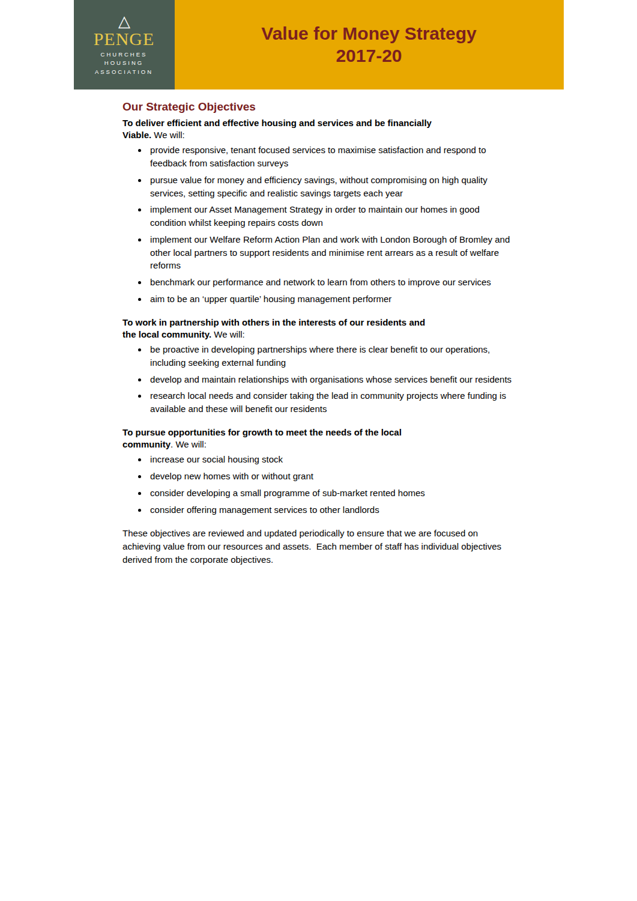△
PENGE
CHURCHES
HOUSING
ASSOCIATION
Value for Money Strategy
2017-20
Our Strategic Objectives
To deliver efficient and effective housing and services and be financially
Viable. We will:
provide responsive, tenant focused services to maximise satisfaction and respond to feedback from satisfaction surveys
pursue value for money and efficiency savings, without compromising on high quality services, setting specific and realistic savings targets each year
implement our Asset Management Strategy in order to maintain our homes in good condition whilst keeping repairs costs down
implement our Welfare Reform Action Plan and work with London Borough of Bromley and other local partners to support residents and minimise rent arrears as a result of welfare reforms
benchmark our performance and network to learn from others to improve our services
aim to be an ‘upper quartile’ housing management performer
To work in partnership with others in the interests of our residents and
the local community. We will:
be proactive in developing partnerships where there is clear benefit to our operations, including seeking external funding
develop and maintain relationships with organisations whose services benefit our residents
research local needs and consider taking the lead in community projects where funding is available and these will benefit our residents
To pursue opportunities for growth to meet the needs of the local
community. We will:
increase our social housing stock
develop new homes with or without grant
consider developing a small programme of sub-market rented homes
consider offering management services to other landlords
These objectives are reviewed and updated periodically to ensure that we are focused on achieving value from our resources and assets. Each member of staff has individual objectives derived from the corporate objectives.